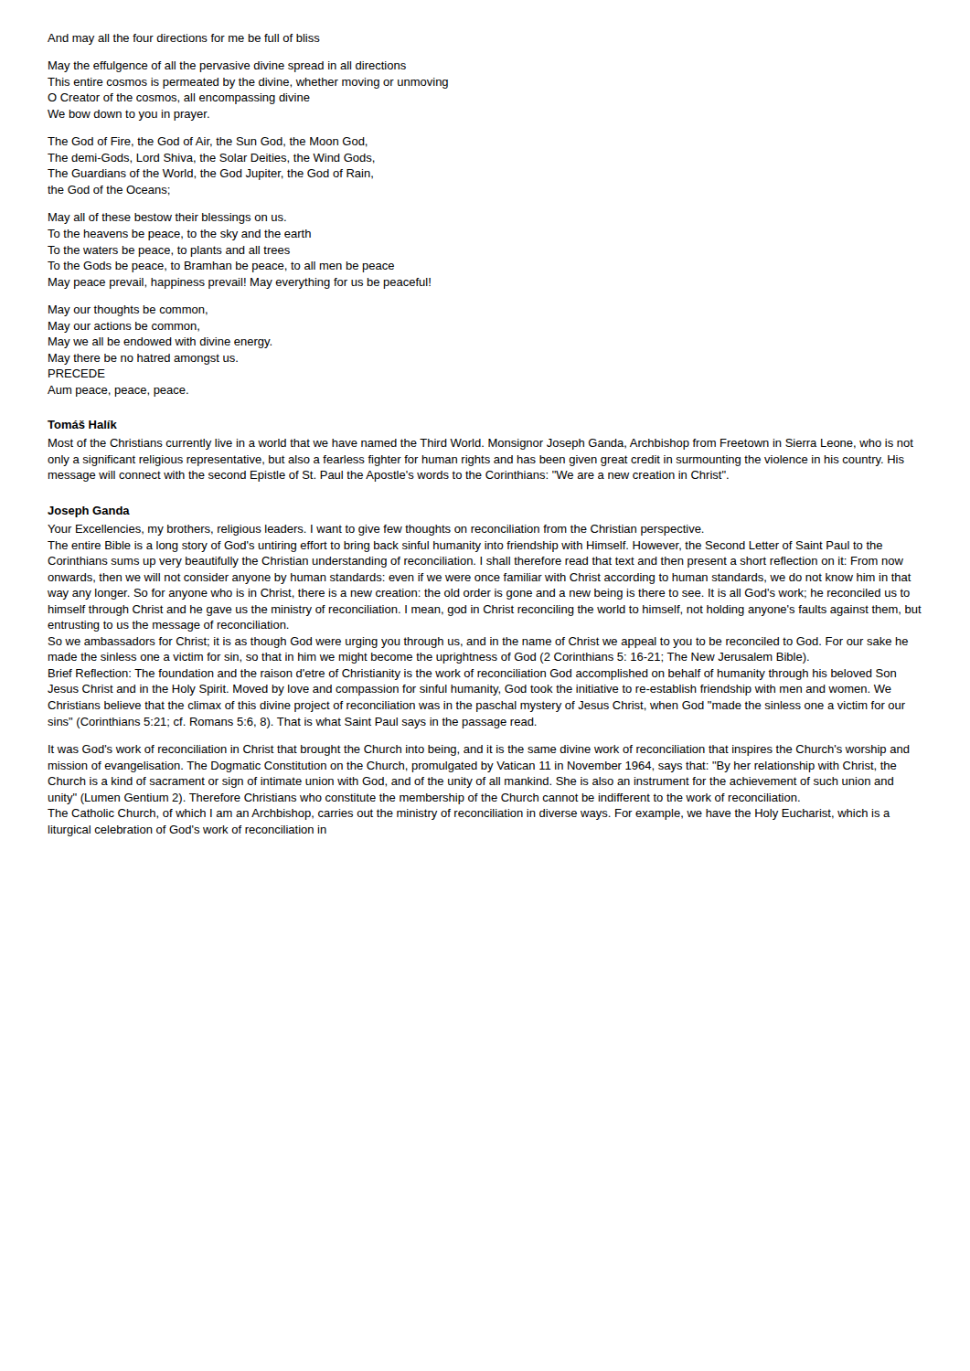And may all the four directions for me be full of bliss
May the effulgence of all the pervasive divine spread in all directions
This entire cosmos is permeated by the divine, whether moving or unmoving
O Creator of the cosmos, all encompassing divine
We bow down to you in prayer.
The God of Fire, the God of Air, the Sun God, the Moon God,
The demi-Gods, Lord Shiva, the Solar Deities, the Wind Gods,
The Guardians of the World, the God Jupiter, the God of Rain,
the God of the Oceans;
May all of these bestow their blessings on us.
To the heavens be peace, to the sky and the earth
To the waters be peace, to plants and all trees
To the Gods be peace, to Bramhan be peace, to all men be peace
May peace prevail, happiness prevail! May everything for us be peaceful!
May our thoughts be common,
May our actions be common,
May we all be endowed with divine energy.
May there be no hatred amongst us.
PRECEDE
Aum peace, peace, peace.
Tomáš Halík
Most of the Christians currently live in a world that we have named the Third World. Monsignor Joseph Ganda, Archbishop from Freetown in Sierra Leone, who is not only a significant religious representative, but also a fearless fighter for human rights and has been given great credit in surmounting the violence in his country. His message will connect with the second Epistle of St. Paul the Apostle's words to the Corinthians: "We are a new creation in Christ".
Joseph Ganda
Your Excellencies, my brothers, religious leaders. I want to give few thoughts on reconciliation from the Christian perspective.
The entire Bible is a long story of God's untiring effort to bring back sinful humanity into friendship with Himself. However, the Second Letter of Saint Paul to the Corinthians sums up very beautifully the Christian understanding of reconciliation. I shall therefore read that text and then present a short reflection on it: From now onwards, then we will not consider anyone by human standards: even if we were once familiar with Christ according to human standards, we do not know him in that way any longer. So for anyone who is in Christ, there is a new creation: the old order is gone and a new being is there to see. It is all God's work; he reconciled us to himself through Christ and he gave us the ministry of reconciliation. I mean, god in Christ reconciling the world to himself, not holding anyone's faults against them, but entrusting to us the message of reconciliation.
So we ambassadors for Christ; it is as though God were urging you through us, and in the name of Christ we appeal to you to be reconciled to God. For our sake he made the sinless one a victim for sin, so that in him we might become the uprightness of God (2 Corinthians 5: 16-21; The New Jerusalem Bible).
Brief Reflection: The foundation and the raison d'etre of Christianity is the work of reconciliation God accomplished on behalf of humanity through his beloved Son Jesus Christ and in the Holy Spirit. Moved by love and compassion for sinful humanity, God took the initiative to re-establish friendship with men and women. We Christians believe that the climax of this divine project of reconciliation was in the paschal mystery of Jesus Christ, when God "made the sinless one a victim for our sins" (Corinthians 5:21; cf. Romans 5:6, 8). That is what Saint Paul says in the passage read.
It was God's work of reconciliation in Christ that brought the Church into being, and it is the same divine work of reconciliation that inspires the Church's worship and mission of evangelisation. The Dogmatic Constitution on the Church, promulgated by Vatican 11 in November 1964, says that: "By her relationship with Christ, the Church is a kind of sacrament or sign of intimate union with God, and of the unity of all mankind. She is also an instrument for the achievement of such union and unity" (Lumen Gentium 2). Therefore Christians who constitute the membership of the Church cannot be indifferent to the work of reconciliation.
The Catholic Church, of which I am an Archbishop, carries out the ministry of reconciliation in diverse ways. For example, we have the Holy Eucharist, which is a liturgical celebration of God's work of reconciliation in